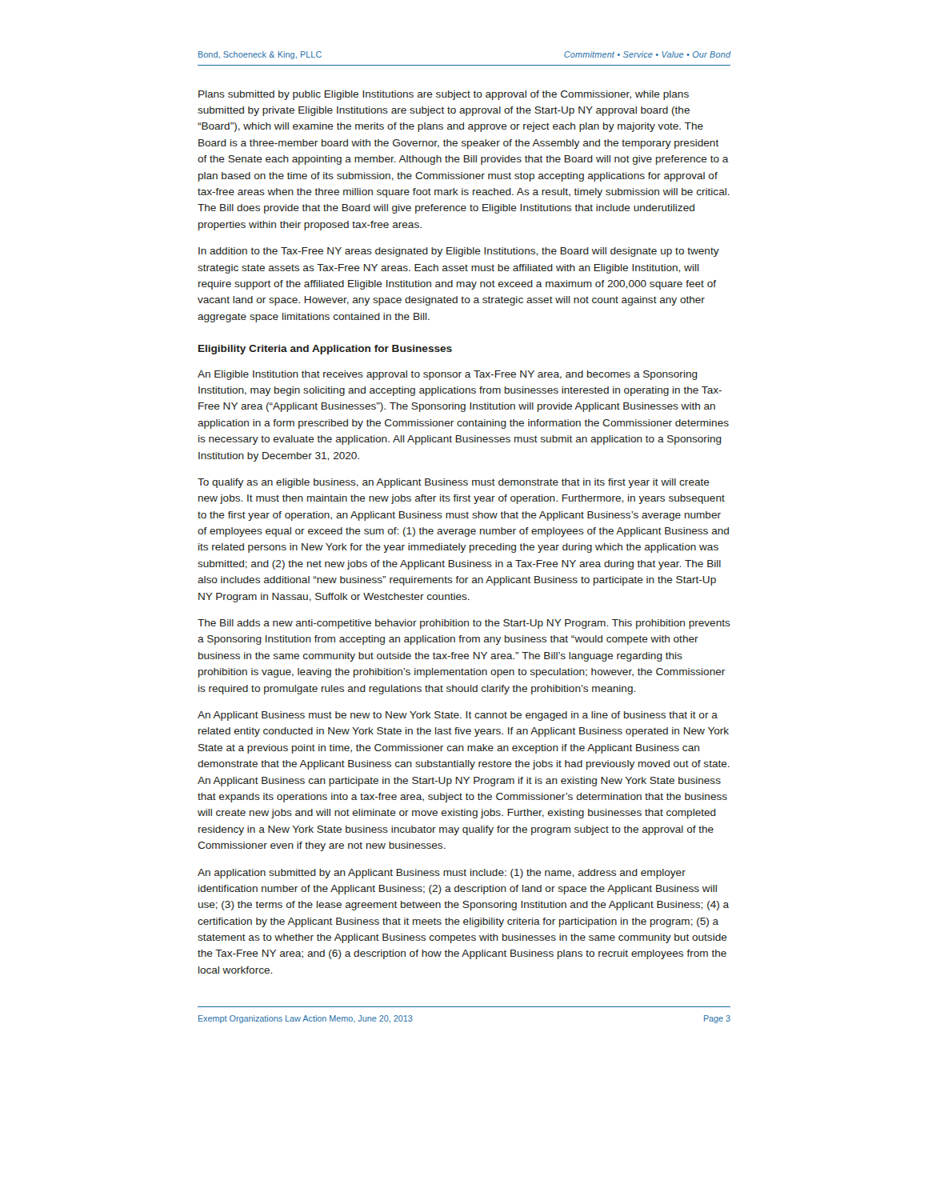Bond, Schoeneck & King, PLLC Commitment • Service • Value • Our Bond
Plans submitted by public Eligible Institutions are subject to approval of the Commissioner, while plans submitted by private Eligible Institutions are subject to approval of the Start-Up NY approval board (the “Board”), which will examine the merits of the plans and approve or reject each plan by majority vote. The Board is a three-member board with the Governor, the speaker of the Assembly and the temporary president of the Senate each appointing a member. Although the Bill provides that the Board will not give preference to a plan based on the time of its submission, the Commissioner must stop accepting applications for approval of tax-free areas when the three million square foot mark is reached. As a result, timely submission will be critical. The Bill does provide that the Board will give preference to Eligible Institutions that include underutilized properties within their proposed tax-free areas.
In addition to the Tax-Free NY areas designated by Eligible Institutions, the Board will designate up to twenty strategic state assets as Tax-Free NY areas. Each asset must be affiliated with an Eligible Institution, will require support of the affiliated Eligible Institution and may not exceed a maximum of 200,000 square feet of vacant land or space. However, any space designated to a strategic asset will not count against any other aggregate space limitations contained in the Bill.
Eligibility Criteria and Application for Businesses
An Eligible Institution that receives approval to sponsor a Tax-Free NY area, and becomes a Sponsoring Institution, may begin soliciting and accepting applications from businesses interested in operating in the Tax-Free NY area (“Applicant Businesses”). The Sponsoring Institution will provide Applicant Businesses with an application in a form prescribed by the Commissioner containing the information the Commissioner determines is necessary to evaluate the application. All Applicant Businesses must submit an application to a Sponsoring Institution by December 31, 2020.
To qualify as an eligible business, an Applicant Business must demonstrate that in its first year it will create new jobs. It must then maintain the new jobs after its first year of operation. Furthermore, in years subsequent to the first year of operation, an Applicant Business must show that the Applicant Business’s average number of employees equal or exceed the sum of: (1) the average number of employees of the Applicant Business and its related persons in New York for the year immediately preceding the year during which the application was submitted; and (2) the net new jobs of the Applicant Business in a Tax-Free NY area during that year. The Bill also includes additional “new business” requirements for an Applicant Business to participate in the Start-Up NY Program in Nassau, Suffolk or Westchester counties.
The Bill adds a new anti-competitive behavior prohibition to the Start-Up NY Program. This prohibition prevents a Sponsoring Institution from accepting an application from any business that “would compete with other business in the same community but outside the tax-free NY area.” The Bill’s language regarding this prohibition is vague, leaving the prohibition’s implementation open to speculation; however, the Commissioner is required to promulgate rules and regulations that should clarify the prohibition’s meaning.
An Applicant Business must be new to New York State. It cannot be engaged in a line of business that it or a related entity conducted in New York State in the last five years. If an Applicant Business operated in New York State at a previous point in time, the Commissioner can make an exception if the Applicant Business can demonstrate that the Applicant Business can substantially restore the jobs it had previously moved out of state. An Applicant Business can participate in the Start-Up NY Program if it is an existing New York State business that expands its operations into a tax-free area, subject to the Commissioner’s determination that the business will create new jobs and will not eliminate or move existing jobs. Further, existing businesses that completed residency in a New York State business incubator may qualify for the program subject to the approval of the Commissioner even if they are not new businesses.
An application submitted by an Applicant Business must include: (1) the name, address and employer identification number of the Applicant Business; (2) a description of land or space the Applicant Business will use; (3) the terms of the lease agreement between the Sponsoring Institution and the Applicant Business; (4) a certification by the Applicant Business that it meets the eligibility criteria for participation in the program; (5) a statement as to whether the Applicant Business competes with businesses in the same community but outside the Tax-Free NY area; and (6) a description of how the Applicant Business plans to recruit employees from the local workforce.
Exempt Organizations Law Action Memo, June 20, 2013 Page 3